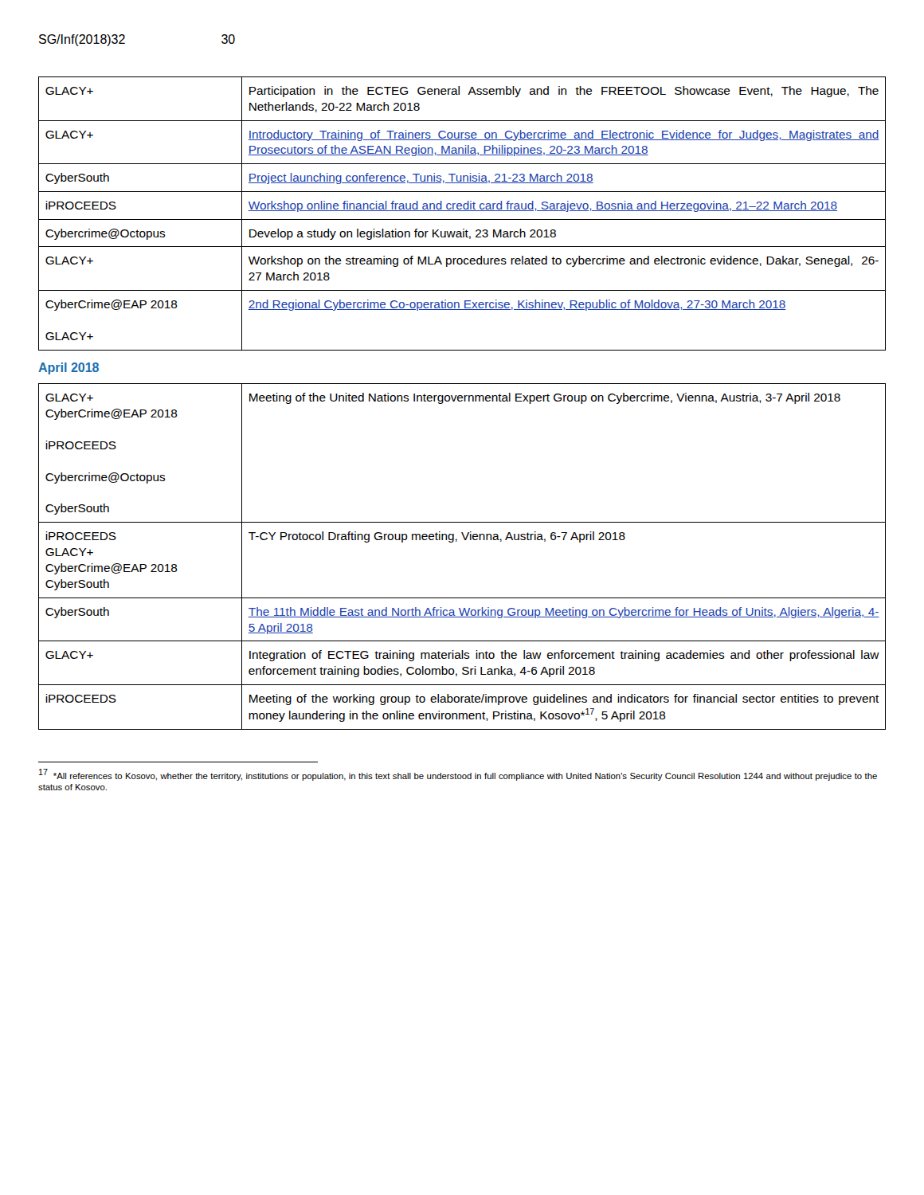SG/Inf(2018)32 30
| GLACY+ | Participation in the ECTEG General Assembly and in the FREETOOL Showcase Event, The Hague, The Netherlands, 20-22 March 2018 |
| GLACY+ | Introductory Training of Trainers Course on Cybercrime and Electronic Evidence for Judges, Magistrates and Prosecutors of the ASEAN Region, Manila, Philippines, 20-23 March 2018 |
| CyberSouth | Project launching conference, Tunis, Tunisia, 21-23 March 2018 |
| iPROCEEDS | Workshop online financial fraud and credit card fraud, Sarajevo, Bosnia and Herzegovina, 21–22 March 2018 |
| Cybercrime@Octopus | Develop a study on legislation for Kuwait, 23 March 2018 |
| GLACY+ | Workshop on the streaming of MLA procedures related to cybercrime and electronic evidence, Dakar, Senegal, 26-27 March 2018 |
| CyberCrime@EAP 2018 GLACY+ | 2nd Regional Cybercrime Co-operation Exercise, Kishinev, Republic of Moldova, 27-30 March 2018 |
April 2018
| GLACY+ CyberCrime@EAP 2018 iPROCEEDS Cybercrime@Octopus CyberSouth | Meeting of the United Nations Intergovernmental Expert Group on Cybercrime, Vienna, Austria, 3-7 April 2018 |
| iPROCEEDS GLACY+ CyberCrime@EAP 2018 CyberSouth | T-CY Protocol Drafting Group meeting, Vienna, Austria, 6-7 April 2018 |
| CyberSouth | The 11th Middle East and North Africa Working Group Meeting on Cybercrime for Heads of Units, Algiers, Algeria, 4-5 April 2018 |
| GLACY+ | Integration of ECTEG training materials into the law enforcement training academies and other professional law enforcement training bodies, Colombo, Sri Lanka, 4-6 April 2018 |
| iPROCEEDS | Meeting of the working group to elaborate/improve guidelines and indicators for financial sector entities to prevent money laundering in the online environment, Pristina, Kosovo* 17 , 5 April 2018 |
17 *All references to Kosovo, whether the territory, institutions or population, in this text shall be understood in full compliance with United Nation's Security Council Resolution 1244 and without prejudice to the status of Kosovo.